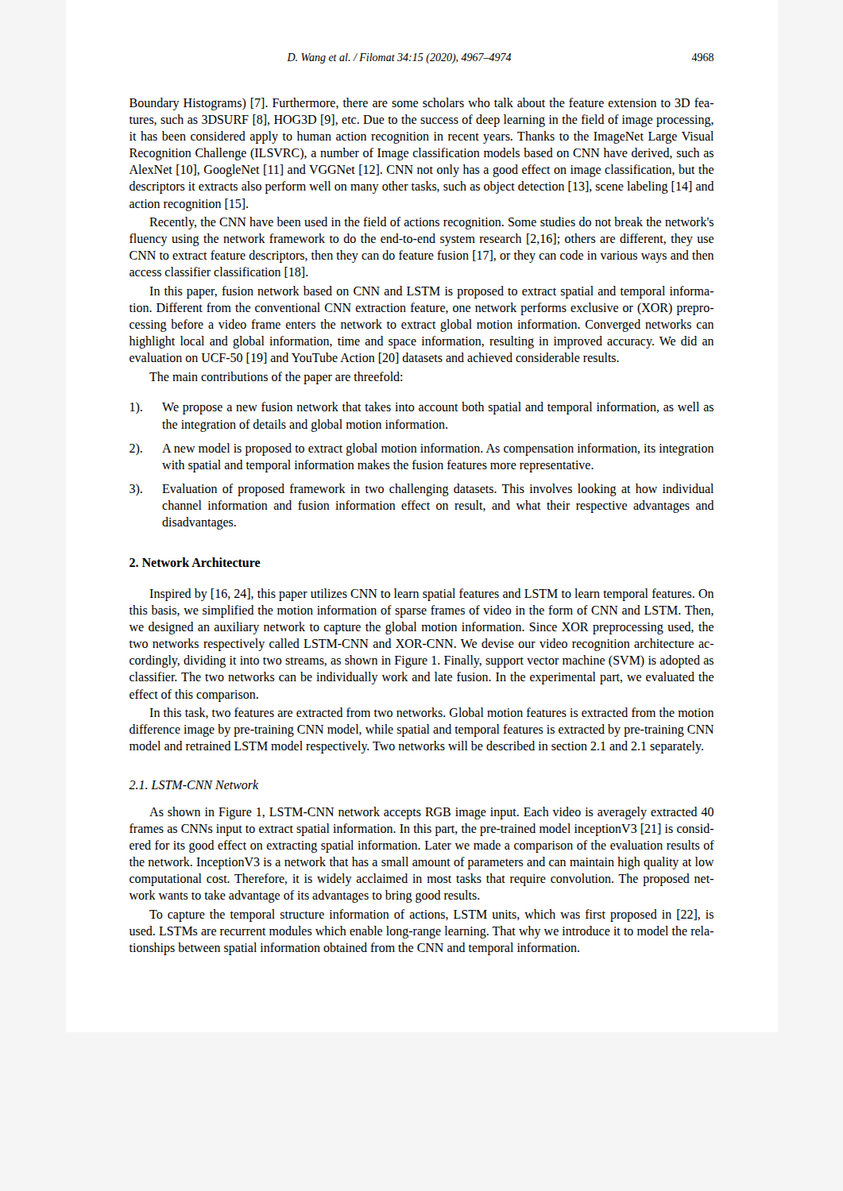D. Wang et al. / Filomat 34:15 (2020), 4967–4974 4968
Boundary Histograms) [7]. Furthermore, there are some scholars who talk about the feature extension to 3D features, such as 3DSURF [8], HOG3D [9], etc. Due to the success of deep learning in the field of image processing, it has been considered apply to human action recognition in recent years. Thanks to the ImageNet Large Visual Recognition Challenge (ILSVRC), a number of Image classification models based on CNN have derived, such as AlexNet [10], GoogleNet [11] and VGGNet [12]. CNN not only has a good effect on image classification, but the descriptors it extracts also perform well on many other tasks, such as object detection [13], scene labeling [14] and action recognition [15].
Recently, the CNN have been used in the field of actions recognition. Some studies do not break the network's fluency using the network framework to do the end-to-end system research [2,16]; others are different, they use CNN to extract feature descriptors, then they can do feature fusion [17], or they can code in various ways and then access classifier classification [18].
In this paper, fusion network based on CNN and LSTM is proposed to extract spatial and temporal information. Different from the conventional CNN extraction feature, one network performs exclusive or (XOR) preprocessing before a video frame enters the network to extract global motion information. Converged networks can highlight local and global information, time and space information, resulting in improved accuracy. We did an evaluation on UCF-50 [19] and YouTube Action [20] datasets and achieved considerable results.
The main contributions of the paper are threefold:
We propose a new fusion network that takes into account both spatial and temporal information, as well as the integration of details and global motion information.
A new model is proposed to extract global motion information. As compensation information, its integration with spatial and temporal information makes the fusion features more representative.
Evaluation of proposed framework in two challenging datasets. This involves looking at how individual channel information and fusion information effect on result, and what their respective advantages and disadvantages.
2. Network Architecture
Inspired by [16, 24], this paper utilizes CNN to learn spatial features and LSTM to learn temporal features. On this basis, we simplified the motion information of sparse frames of video in the form of CNN and LSTM. Then, we designed an auxiliary network to capture the global motion information. Since XOR preprocessing used, the two networks respectively called LSTM-CNN and XOR-CNN. We devise our video recognition architecture accordingly, dividing it into two streams, as shown in Figure 1. Finally, support vector machine (SVM) is adopted as classifier. The two networks can be individually work and late fusion. In the experimental part, we evaluated the effect of this comparison.
In this task, two features are extracted from two networks. Global motion features is extracted from the motion difference image by pre-training CNN model, while spatial and temporal features is extracted by pre-training CNN model and retrained LSTM model respectively. Two networks will be described in section 2.1 and 2.1 separately.
2.1. LSTM-CNN Network
As shown in Figure 1, LSTM-CNN network accepts RGB image input. Each video is averagely extracted 40 frames as CNNs input to extract spatial information. In this part, the pre-trained model inceptionV3 [21] is considered for its good effect on extracting spatial information. Later we made a comparison of the evaluation results of the network. InceptionV3 is a network that has a small amount of parameters and can maintain high quality at low computational cost. Therefore, it is widely acclaimed in most tasks that require convolution. The proposed network wants to take advantage of its advantages to bring good results.
To capture the temporal structure information of actions, LSTM units, which was first proposed in [22], is used. LSTMs are recurrent modules which enable long-range learning. That why we introduce it to model the relationships between spatial information obtained from the CNN and temporal information.